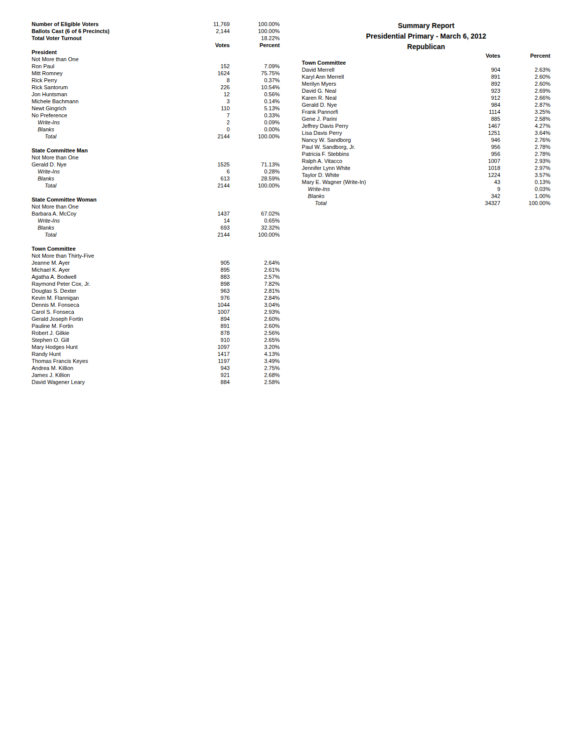| / Number of Eligible Voters / 11,769 / 100.00% / / Ballots Cast (6 of 6 Precincts) / 2,144 / 100.00% / / Total Voter Turnout / / 18.22% / / / Votes / Percent / / President / / / / Not More than One / / / / Ron Paul / 152 / 7.09% / / Mitt Romney / 1624 / 75.75% / / Rick Perry / 8 / 0.37% / / Rick Santorum / 226 / 10.54% / / Jon Huntsman / 12 / 0.56% / / Michele Bachmann / 3 / 0.14% / / Newt Gingrich / 110 / 5.13% / / No Preference / 7 / 0.33% / / Write-Ins / 2 / 0.09% / / Blanks / 0 / 0.00% / / Total / 2144 / 100.00% / / State Committee Man / / / / Not More than One / / / / Gerald D. Nye / 1525 / 71.13% / / Write-Ins / 6 / 0.28% / / Blanks / 613 / 28.59% / / Total / 2144 / 100.00% / / State Committee Woman / / / / Not More than One / / / / Barbara A. McCoy / 1437 / 67.02% / / Write-Ins / 14 / 0.65% / / Blanks / 693 / 32.32% / / Total / 2144 / 100.00% / / Town Committee / / / / Not More than Thirty-Five / / / / Jeanne M. Ayer / 905 / 2.64% / / Michael K. Ayer / 895 / 2.61% / / Agatha A. Bodwell / 883 / 2.57% / / Raymond Peter Cox, Jr. / 898 / 7.82% / / Douglas S. Dexter / 963 / 2.81% / / Kevin M. Flannigan / 976 / 2.84% / / Dennis M. Fonseca / 1044 / 3.04% / / Carol S. Fonseca / 1007 / 2.93% / / Gerald Joseph Fortin / 894 / 2.60% / / Pauline M. Fortin / 891 / 2.60% / / Robert J. Gilkie / 878 / 2.56% / / Stephen O. Gill / 910 / 2.65% / / Mary Hodges Hunt / 1097 / 3.20% / / Randy Hunt / 1417 / 4.13% / / Thomas Francis Keyes / 1197 / 3.49% / / Andrea M. Killion / 943 / 2.75% / / James J. Killion / 921 / 2.68% / / David Wagener Leary / 884 / 2.58% / | Summary Report Presidential Primary - March 6, 2012 Republican / / Votes / Percent / / Town Committee / / / / David Merrell / 904 / 2.63% / / Karyl Ann Merrell / 891 / 2.60% / / Merilyn Myers / 892 / 2.60% / / David G. Neal / 923 / 2.69% / / Karen R. Neal / 912 / 2.66% / / Gerald D. Nye / 984 / 2.87% / / Frank Pannorfi / 1114 / 3.25% / / Gene J. Parini / 885 / 2.58% / / Jeffrey Davis Perry / 1467 / 4.27% / / Lisa Davis Perry / 1251 / 3.64% / / Nancy W. Sandborg / 946 / 2.76% / / Paul W. Sandborg, Jr. / 956 / 2.78% / / Patricia F. Stebbins / 956 / 2.78% / / Ralph A. Vitacco / 1007 / 2.93% / / Jennifer Lynn White / 1018 / 2.97% / / Taylor D. White / 1224 / 3.57% / / Mary E. Wagner (Write-In) / 43 / 0.13% / / Write-Ins / 9 / 0.03% / / Blanks / 342 / 1.00% / / Total / 34327 / 100.00% / |